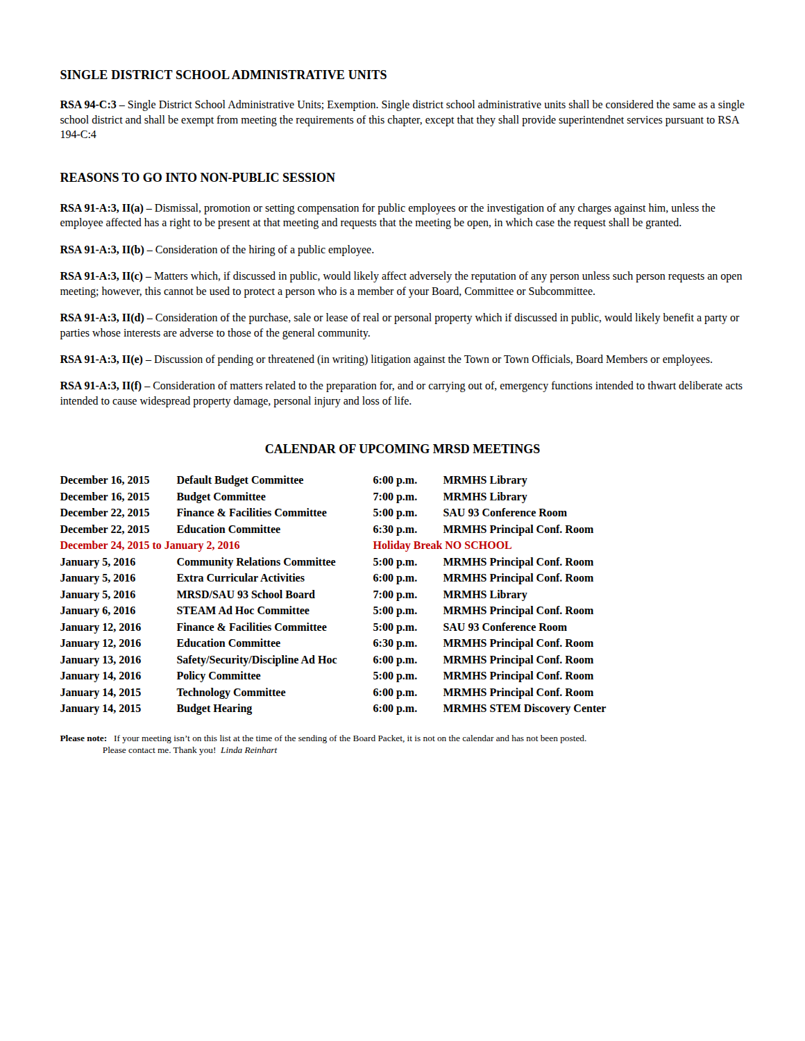SINGLE DISTRICT SCHOOL ADMINISTRATIVE UNITS
RSA 94-C:3 – Single District School Administrative Units; Exemption. Single district school administrative units shall be considered the same as a single school district and shall be exempt from meeting the requirements of this chapter, except that they shall provide superintendnet services pursuant to RSA 194-C:4
REASONS TO GO INTO NON-PUBLIC SESSION
RSA 91-A:3, II(a) – Dismissal, promotion or setting compensation for public employees or the investigation of any charges against him, unless the employee affected has a right to be present at that meeting and requests that the meeting be open, in which case the request shall be granted.
RSA 91-A:3, II(b) – Consideration of the hiring of a public employee.
RSA 91-A:3, II(c) – Matters which, if discussed in public, would likely affect adversely the reputation of any person unless such person requests an open meeting; however, this cannot be used to protect a person who is a member of your Board, Committee or Subcommittee.
RSA 91-A:3, II(d) – Consideration of the purchase, sale or lease of real or personal property which if discussed in public, would likely benefit a party or parties whose interests are adverse to those of the general community.
RSA 91-A:3, II(e) – Discussion of pending or threatened (in writing) litigation against the Town or Town Officials, Board Members or employees.
RSA 91-A:3, II(f) – Consideration of matters related to the preparation for, and or carrying out of, emergency functions intended to thwart deliberate acts intended to cause widespread property damage, personal injury and loss of life.
CALENDAR OF UPCOMING MRSD MEETINGS
| December 16, 2015 | Default Budget Committee | 6:00 p.m. | MRMHS Library |
| December 16, 2015 | Budget Committee | 7:00 p.m. | MRMHS Library |
| December 22, 2015 | Finance & Facilities Committee | 5:00 p.m. | SAU 93 Conference Room |
| December 22, 2015 | Education Committee | 6:30 p.m. | MRMHS Principal Conf. Room |
| December 24, 2015 to January 2, 2016 | Holiday Break NO SCHOOL |
| January 5, 2016 | Community Relations Committee | 5:00 p.m. | MRMHS Principal Conf. Room |
| January 5, 2016 | Extra Curricular Activities | 6:00 p.m. | MRMHS Principal Conf. Room |
| January 5, 2016 | MRSD/SAU 93 School Board | 7:00 p.m. | MRMHS Library |
| January 6, 2016 | STEAM Ad Hoc Committee | 5:00 p.m. | MRMHS Principal Conf. Room |
| January 12, 2016 | Finance & Facilities Committee | 5:00 p.m. | SAU 93 Conference Room |
| January 12, 2016 | Education Committee | 6:30 p.m. | MRMHS Principal Conf. Room |
| January 13, 2016 | Safety/Security/Discipline Ad Hoc | 6:00 p.m. | MRMHS Principal Conf. Room |
| January 14, 2016 | Policy Committee | 5:00 p.m. | MRMHS Principal Conf. Room |
| January 14, 2015 | Technology Committee | 6:00 p.m. | MRMHS Principal Conf. Room |
| January 14, 2015 | Budget Hearing | 6:00 p.m. | MRMHS STEM Discovery Center |
Please note: If your meeting isn’t on this list at the time of the sending of the Board Packet, it is not on the calendar and has not been posted. Please contact me. Thank you! Linda Reinhart